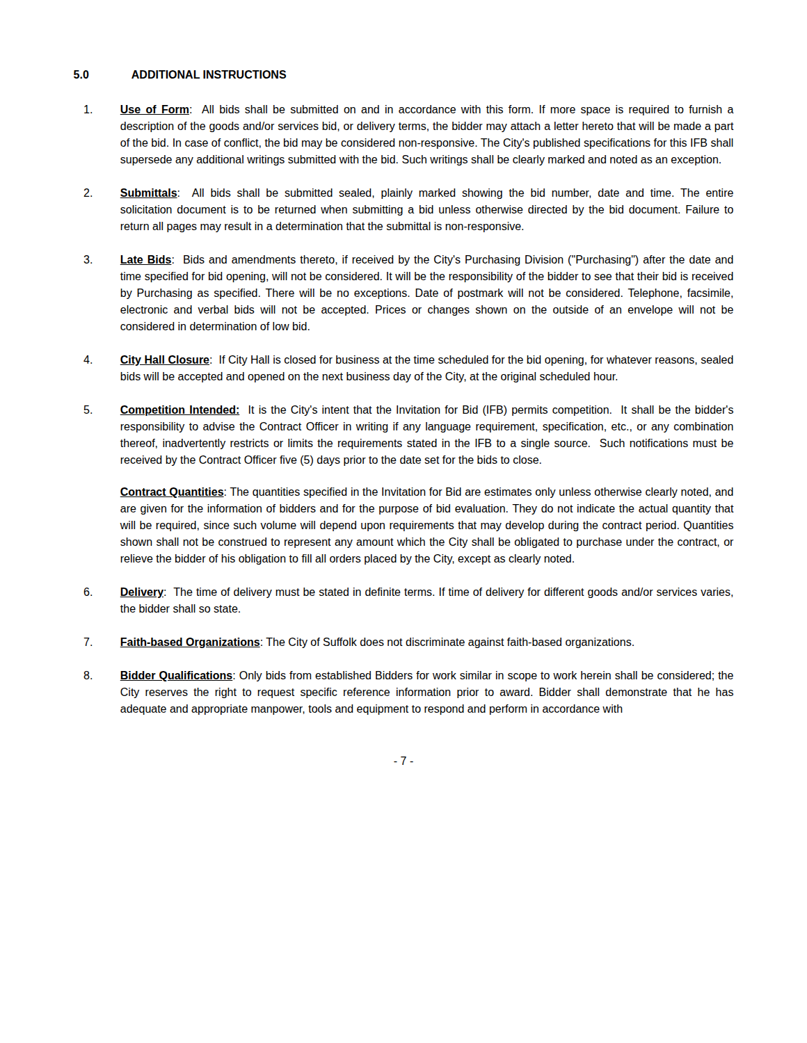5.0 ADDITIONAL INSTRUCTIONS
1.
Use of Form: All bids shall be submitted on and in accordance with this form. If more space is required to furnish a description of the goods and/or services bid, or delivery terms, the bidder may attach a letter hereto that will be made a part of the bid. In case of conflict, the bid may be considered non-responsive. The City's published specifications for this IFB shall supersede any additional writings submitted with the bid. Such writings shall be clearly marked and noted as an exception.
2.
Submittals: All bids shall be submitted sealed, plainly marked showing the bid number, date and time. The entire solicitation document is to be returned when submitting a bid unless otherwise directed by the bid document. Failure to return all pages may result in a determination that the submittal is non-responsive.
3.
Late Bids: Bids and amendments thereto, if received by the City's Purchasing Division ("Purchasing") after the date and time specified for bid opening, will not be considered. It will be the responsibility of the bidder to see that their bid is received by Purchasing as specified. There will be no exceptions. Date of postmark will not be considered. Telephone, facsimile, electronic and verbal bids will not be accepted. Prices or changes shown on the outside of an envelope will not be considered in determination of low bid.
4.
City Hall Closure: If City Hall is closed for business at the time scheduled for the bid opening, for whatever reasons, sealed bids will be accepted and opened on the next business day of the City, at the original scheduled hour.
5.
Competition Intended: It is the City's intent that the Invitation for Bid (IFB) permits competition. It shall be the bidder's responsibility to advise the Contract Officer in writing if any language requirement, specification, etc., or any combination thereof, inadvertently restricts or limits the requirements stated in the IFB to a single source. Such notifications must be received by the Contract Officer five (5) days prior to the date set for the bids to close.
Contract Quantities: The quantities specified in the Invitation for Bid are estimates only unless otherwise clearly noted, and are given for the information of bidders and for the purpose of bid evaluation. They do not indicate the actual quantity that will be required, since such volume will depend upon requirements that may develop during the contract period. Quantities shown shall not be construed to represent any amount which the City shall be obligated to purchase under the contract, or relieve the bidder of his obligation to fill all orders placed by the City, except as clearly noted.
6.
Delivery: The time of delivery must be stated in definite terms. If time of delivery for different goods and/or services varies, the bidder shall so state.
7.
Faith-based Organizations: The City of Suffolk does not discriminate against faith-based organizations.
8.
Bidder Qualifications: Only bids from established Bidders for work similar in scope to work herein shall be considered; the City reserves the right to request specific reference information prior to award. Bidder shall demonstrate that he has adequate and appropriate manpower, tools and equipment to respond and perform in accordance with
- 7 -